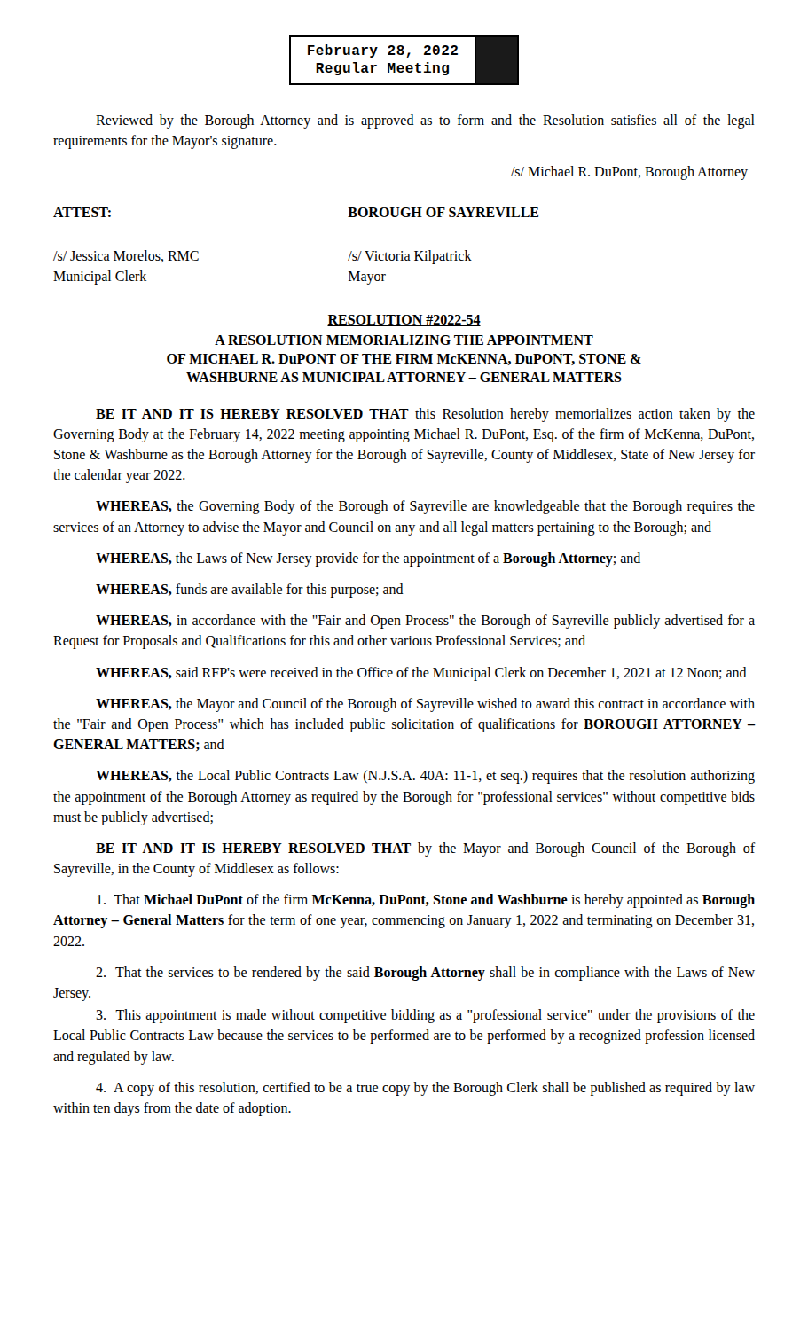February 28, 2022
Regular Meeting
Reviewed by the Borough Attorney and is approved as to form and the Resolution satisfies all of the legal requirements for the Mayor's signature.
/s/ Michael R. DuPont, Borough Attorney
| ATTEST: | BOROUGH OF SAYREVILLE |
| /s/ Jessica Morelos, RMC Municipal Clerk | /s/ Victoria Kilpatrick Mayor |
RESOLUTION #2022-54
A RESOLUTION MEMORIALIZING THE APPOINTMENT
OF MICHAEL R. DuPONT OF THE FIRM McKENNA, DuPONT, STONE &
WASHBURNE AS MUNICIPAL ATTORNEY – GENERAL MATTERS
BE IT AND IT IS HEREBY RESOLVED THAT this Resolution hereby memorializes action taken by the Governing Body at the February 14, 2022 meeting appointing Michael R. DuPont, Esq. of the firm of McKenna, DuPont, Stone & Washburne as the Borough Attorney for the Borough of Sayreville, County of Middlesex, State of New Jersey for the calendar year 2022.
WHEREAS, the Governing Body of the Borough of Sayreville are knowledgeable that the Borough requires the services of an Attorney to advise the Mayor and Council on any and all legal matters pertaining to the Borough; and
WHEREAS, the Laws of New Jersey provide for the appointment of a Borough Attorney; and
WHEREAS, funds are available for this purpose; and
WHEREAS, in accordance with the "Fair and Open Process" the Borough of Sayreville publicly advertised for a Request for Proposals and Qualifications for this and other various Professional Services; and
WHEREAS, said RFP's were received in the Office of the Municipal Clerk on December 1, 2021 at 12 Noon; and
WHEREAS, the Mayor and Council of the Borough of Sayreville wished to award this contract in accordance with the "Fair and Open Process" which has included public solicitation of qualifications for BOROUGH ATTORNEY – GENERAL MATTERS; and
WHEREAS, the Local Public Contracts Law (N.J.S.A. 40A: 11-1, et seq.) requires that the resolution authorizing the appointment of the Borough Attorney as required by the Borough for "professional services" without competitive bids must be publicly advertised;
BE IT AND IT IS HEREBY RESOLVED THAT by the Mayor and Borough Council of the Borough of Sayreville, in the County of Middlesex as follows:
1. That Michael DuPont of the firm McKenna, DuPont, Stone and Washburne is hereby appointed as Borough Attorney – General Matters for the term of one year, commencing on January 1, 2022 and terminating on December 31, 2022.
2. That the services to be rendered by the said Borough Attorney shall be in compliance with the Laws of New Jersey.
3. This appointment is made without competitive bidding as a "professional service" under the provisions of the Local Public Contracts Law because the services to be performed are to be performed by a recognized profession licensed and regulated by law.
4. A copy of this resolution, certified to be a true copy by the Borough Clerk shall be published as required by law within ten days from the date of adoption.